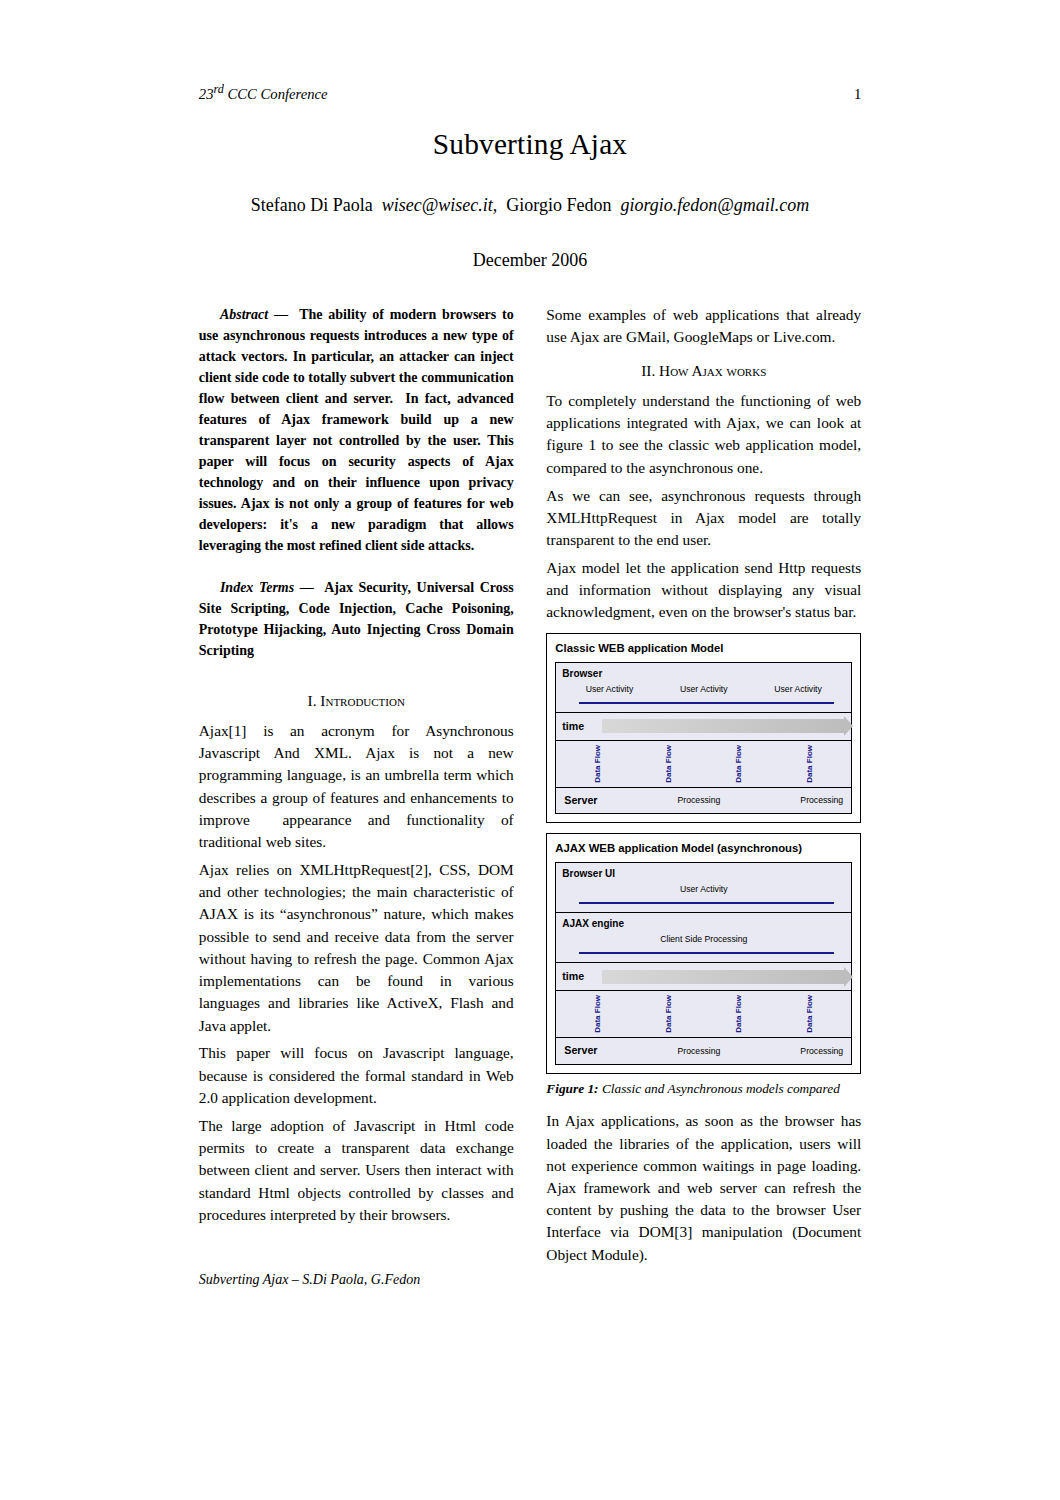23rd CCC Conference 1
Subverting Ajax
Stefano Di Paola wisec@wisec.it, Giorgio Fedon giorgio.fedon@gmail.com
December 2006
Abstract — The ability of modern browsers to use asynchronous requests introduces a new type of attack vectors. In particular, an attacker can inject client side code to totally subvert the communication flow between client and server. In fact, advanced features of Ajax framework build up a new transparent layer not controlled by the user. This paper will focus on security aspects of Ajax technology and on their influence upon privacy issues. Ajax is not only a group of features for web developers: it's a new paradigm that allows leveraging the most refined client side attacks.
Index Terms — Ajax Security, Universal Cross Site Scripting, Code Injection, Cache Poisoning, Prototype Hijacking, Auto Injecting Cross Domain Scripting
I. Introduction
Ajax[1] is an acronym for Asynchronous Javascript And XML. Ajax is not a new programming language, is an umbrella term which describes a group of features and enhancements to improve appearance and functionality of traditional web sites.
Ajax relies on XMLHttpRequest[2], CSS, DOM and other technologies; the main characteristic of AJAX is its “asynchronous” nature, which makes possible to send and receive data from the server without having to refresh the page. Common Ajax implementations can be found in various languages and libraries like ActiveX, Flash and Java applet.
This paper will focus on Javascript language, because is considered the formal standard in Web 2.0 application development.
The large adoption of Javascript in Html code permits to create a transparent data exchange between client and server. Users then interact with standard Html objects controlled by classes and procedures interpreted by their browsers.
Some examples of web applications that already use Ajax are GMail, GoogleMaps or Live.com.
II. How Ajax works
To completely understand the functioning of web applications integrated with Ajax, we can look at figure 1 to see the classic web application model, compared to the asynchronous one.
As we can see, asynchronous requests through XMLHttpRequest in Ajax model are totally transparent to the end user.
Ajax model let the application send Http requests and information without displaying any visual acknowledgment, even on the browser's status bar.
Classic WEB application Model
Browser
User Activity User Activity User Activity
time
Data Flow Data Flow Data Flow Data Flow
Server Processing Processing
AJAX WEB application Model (asynchronous)
Browser UI
User Activity
AJAX engine
Client Side Processing
time
Data Flow Data Flow Data Flow Data Flow
Server Processing Processing
Figure 1: Classic and Asynchronous models compared
In Ajax applications, as soon as the browser has loaded the libraries of the application, users will not experience common waitings in page loading. Ajax framework and web server can refresh the content by pushing the data to the browser User Interface via DOM[3] manipulation (Document Object Module).
Subverting Ajax – S.Di Paola, G.Fedon